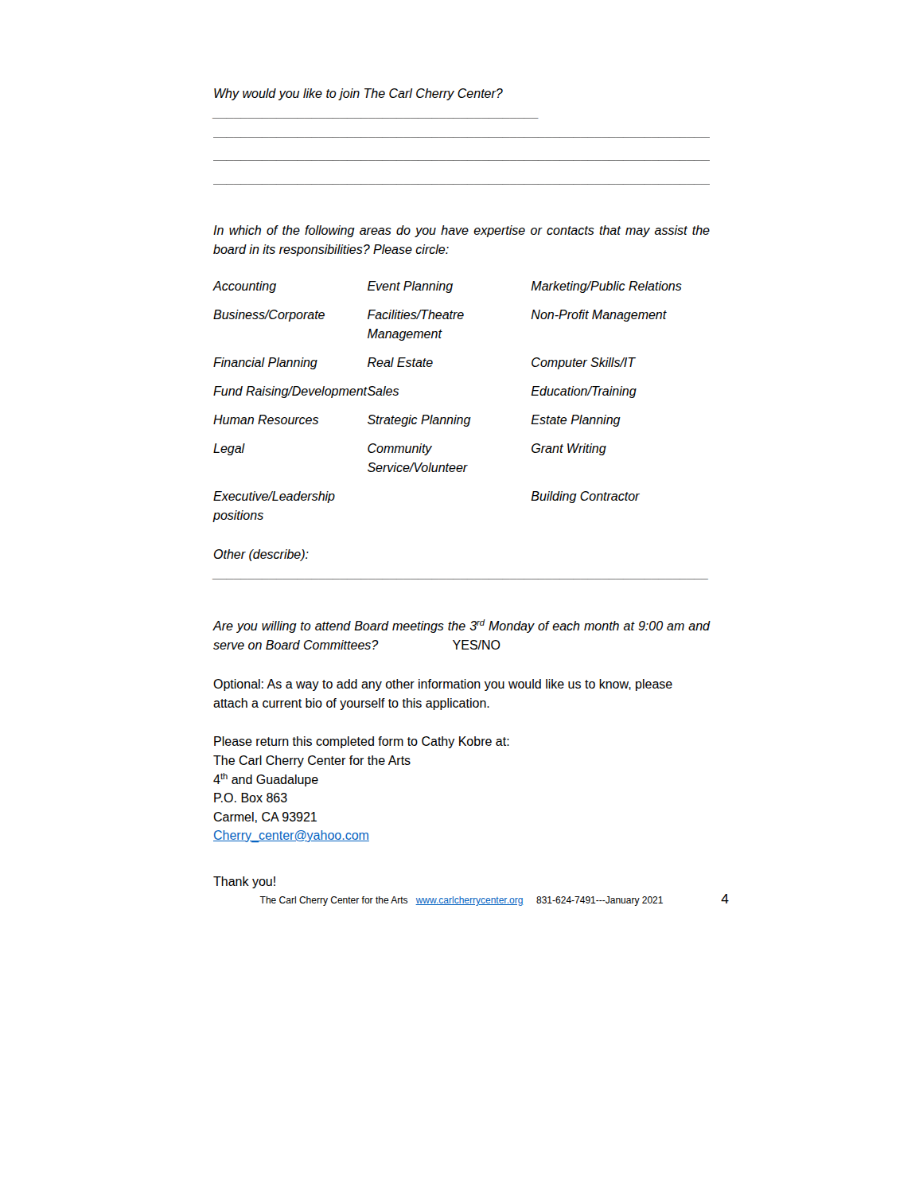Why would you like to join The Carl Cherry Center? ______________________________________________
_______________________________________________________________________________________
_______________________________________________________________________________________
_______________________________________________________________________
In which of the following areas do you have expertise or contacts that may assist the board in its responsibilities? Please circle:
| Accounting | Event Planning | Marketing/Public Relations |
| Business/Corporate | Facilities/Theatre Management | Non-Profit Management |
| Financial Planning | Real Estate | Computer Skills/IT |
| Fund Raising/Development | Sales | Education/Training |
| Human Resources | Strategic Planning | Estate Planning |
| Legal | Community Service/Volunteer | Grant Writing |
| Executive/Leadership positions | | Building Contractor |
Other (describe): ______________________________________________________________________
Are you willing to attend Board meetings the 3rd Monday of each month at 9:00 am and serve on Board Committees? YES/NO
Optional: As a way to add any other information you would like us to know, please attach a current bio of yourself to this application.
Please return this completed form to Cathy Kobre at:
The Carl Cherry Center for the Arts
4th and Guadalupe
P.O. Box 863
Carmel, CA 93921
Cherry_center@yahoo.com
Thank you!
The Carl Cherry Center for the Arts www.carlcherrycenter.org 831-624-7491---January 2021
4